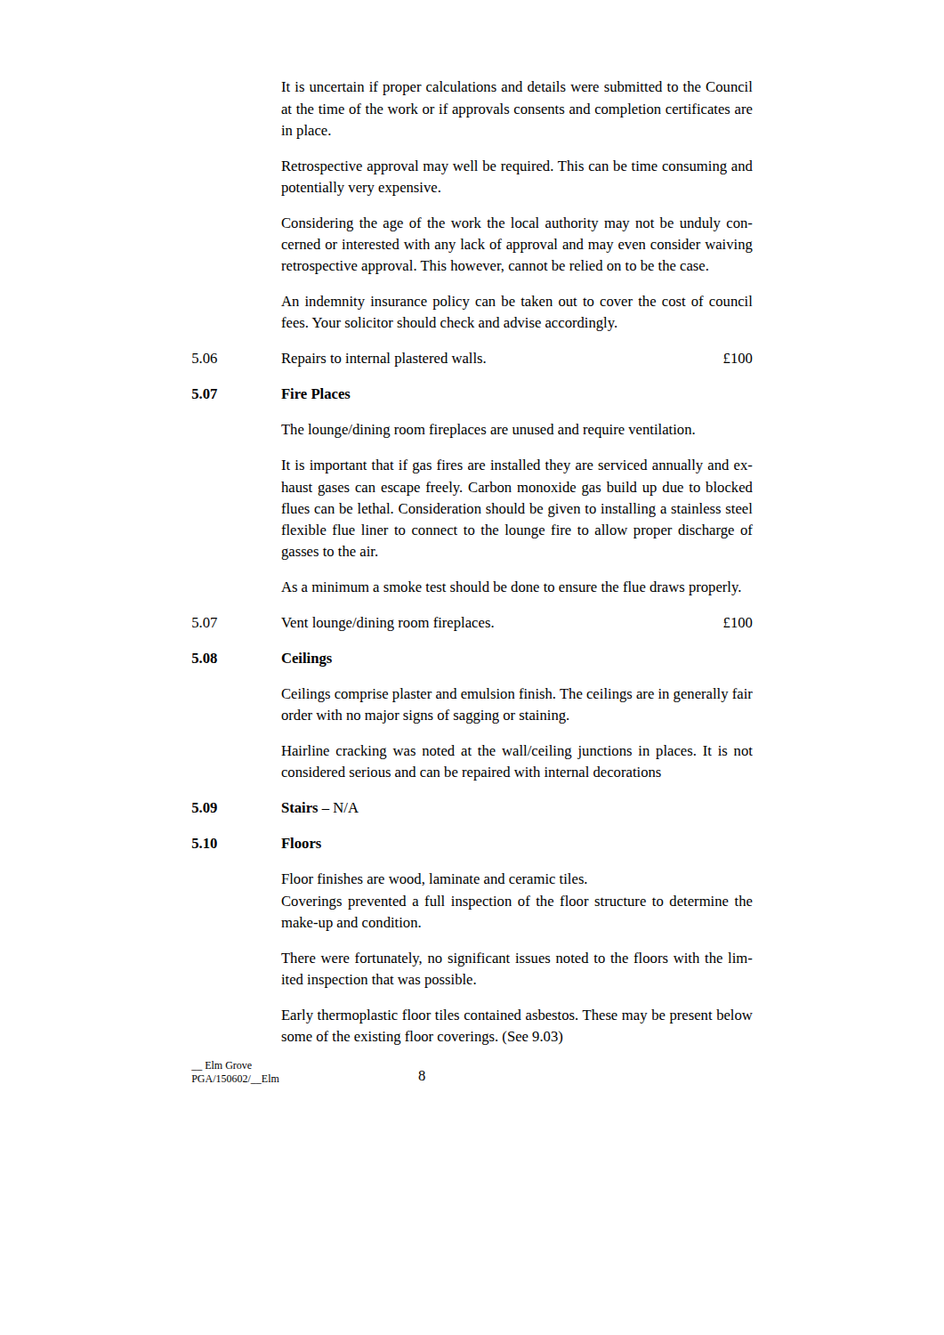It is uncertain if proper calculations and details were submitted to the Council at the time of the work or if approvals consents and completion certificates are in place.
Retrospective approval may well be required. This can be time consuming and potentially very expensive.
Considering the age of the work the local authority may not be unduly concerned or interested with any lack of approval and may even consider waiving retrospective approval. This however, cannot be relied on to be the case.
An indemnity insurance policy can be taken out to cover the cost of council fees. Your solicitor should check and advise accordingly.
5.06
Repairs to internal plastered walls.
£100
5.07
Fire Places
The lounge/dining room fireplaces are unused and require ventilation.
It is important that if gas fires are installed they are serviced annually and exhaust gases can escape freely. Carbon monoxide gas build up due to blocked flues can be lethal. Consideration should be given to installing a stainless steel flexible flue liner to connect to the lounge fire to allow proper discharge of gasses to the air.
As a minimum a smoke test should be done to ensure the flue draws properly.
5.07
Vent lounge/dining room fireplaces.
£100
5.08
Ceilings
Ceilings comprise plaster and emulsion finish. The ceilings are in generally fair order with no major signs of sagging or staining.
Hairline cracking was noted at the wall/ceiling junctions in places. It is not considered serious and can be repaired with internal decorations
5.09
Stairs – N/A
5.10
Floors
Floor finishes are wood, laminate and ceramic tiles.
Coverings prevented a full inspection of the floor structure to determine the make-up and condition.
There were fortunately, no significant issues noted to the floors with the limited inspection that was possible.
Early thermoplastic floor tiles contained asbestos. These may be present below some of the existing floor coverings. (See 9.03)
__ Elm Grove
PGA/150602/__Elm
8